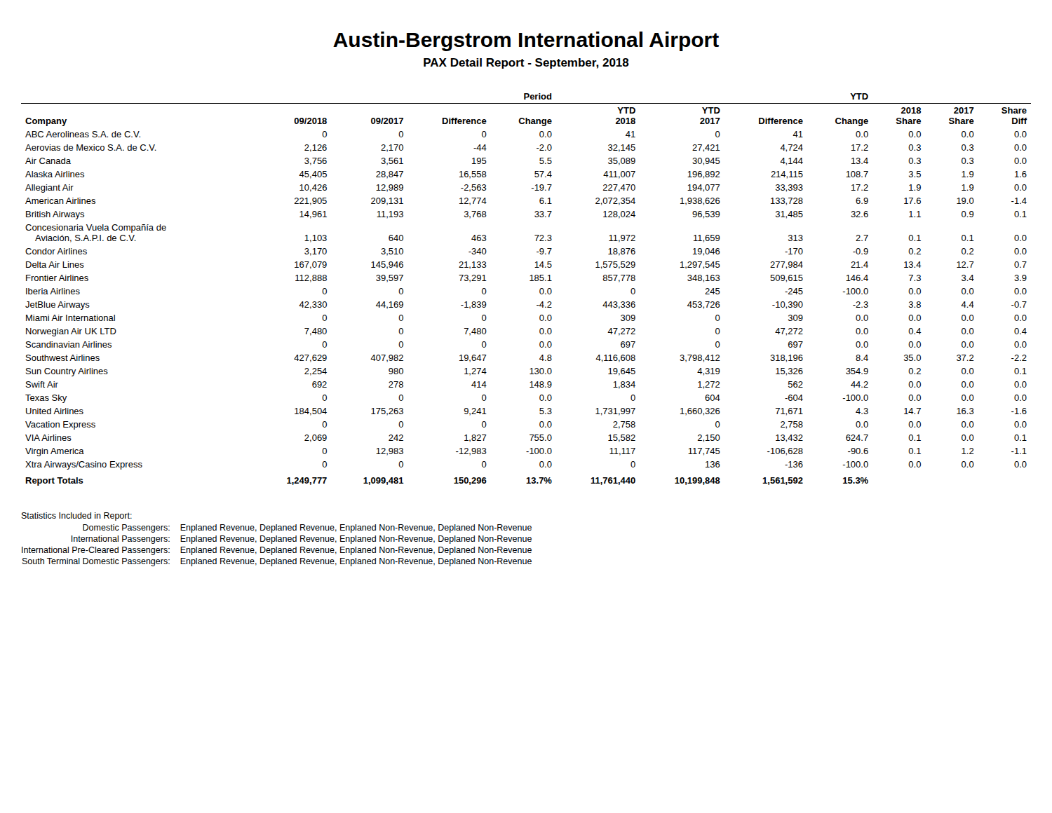Austin-Bergstrom International Airport
PAX Detail Report - September, 2018
| | | | Period | | | YTD | | | |
| --- | --- | --- | --- | --- | --- | --- | --- | --- | --- |
| Company | 09/2018 | 09/2017 | Difference | Change | YTD 2018 | YTD 2017 | Difference | Change | 2018 Share | 2017 Share | Share Diff |
| ABC Aerolineas S.A. de C.V. | 0 | 0 | 0 | 0.0 | 41 | 0 | 41 | 0.0 | 0.0 | 0.0 | 0.0 |
| Aerovias de Mexico S.A. de C.V. | 2,126 | 2,170 | -44 | -2.0 | 32,145 | 27,421 | 4,724 | 17.2 | 0.3 | 0.3 | 0.0 |
| Air Canada | 3,756 | 3,561 | 195 | 5.5 | 35,089 | 30,945 | 4,144 | 13.4 | 0.3 | 0.3 | 0.0 |
| Alaska Airlines | 45,405 | 28,847 | 16,558 | 57.4 | 411,007 | 196,892 | 214,115 | 108.7 | 3.5 | 1.9 | 1.6 |
| Allegiant Air | 10,426 | 12,989 | -2,563 | -19.7 | 227,470 | 194,077 | 33,393 | 17.2 | 1.9 | 1.9 | 0.0 |
| American Airlines | 221,905 | 209,131 | 12,774 | 6.1 | 2,072,354 | 1,938,626 | 133,728 | 6.9 | 17.6 | 19.0 | -1.4 |
| British Airways | 14,961 | 11,193 | 3,768 | 33.7 | 128,024 | 96,539 | 31,485 | 32.6 | 1.1 | 0.9 | 0.1 |
| Concesionaria Vuela Compañía de Aviación, S.A.P.I. de C.V. | 1,103 | 640 | 463 | 72.3 | 11,972 | 11,659 | 313 | 2.7 | 0.1 | 0.1 | 0.0 |
| Condor Airlines | 3,170 | 3,510 | -340 | -9.7 | 18,876 | 19,046 | -170 | -0.9 | 0.2 | 0.2 | 0.0 |
| Delta Air Lines | 167,079 | 145,946 | 21,133 | 14.5 | 1,575,529 | 1,297,545 | 277,984 | 21.4 | 13.4 | 12.7 | 0.7 |
| Frontier Airlines | 112,888 | 39,597 | 73,291 | 185.1 | 857,778 | 348,163 | 509,615 | 146.4 | 7.3 | 3.4 | 3.9 |
| Iberia Airlines | 0 | 0 | 0 | 0.0 | 0 | 245 | -245 | -100.0 | 0.0 | 0.0 | 0.0 |
| JetBlue Airways | 42,330 | 44,169 | -1,839 | -4.2 | 443,336 | 453,726 | -10,390 | -2.3 | 3.8 | 4.4 | -0.7 |
| Miami Air International | 0 | 0 | 0 | 0.0 | 309 | 0 | 309 | 0.0 | 0.0 | 0.0 | 0.0 |
| Norwegian Air UK LTD | 7,480 | 0 | 7,480 | 0.0 | 47,272 | 0 | 47,272 | 0.0 | 0.4 | 0.0 | 0.4 |
| Scandinavian Airlines | 0 | 0 | 0 | 0.0 | 697 | 0 | 697 | 0.0 | 0.0 | 0.0 | 0.0 |
| Southwest Airlines | 427,629 | 407,982 | 19,647 | 4.8 | 4,116,608 | 3,798,412 | 318,196 | 8.4 | 35.0 | 37.2 | -2.2 |
| Sun Country Airlines | 2,254 | 980 | 1,274 | 130.0 | 19,645 | 4,319 | 15,326 | 354.9 | 0.2 | 0.0 | 0.1 |
| Swift Air | 692 | 278 | 414 | 148.9 | 1,834 | 1,272 | 562 | 44.2 | 0.0 | 0.0 | 0.0 |
| Texas Sky | 0 | 0 | 0 | 0.0 | 0 | 604 | -604 | -100.0 | 0.0 | 0.0 | 0.0 |
| United Airlines | 184,504 | 175,263 | 9,241 | 5.3 | 1,731,997 | 1,660,326 | 71,671 | 4.3 | 14.7 | 16.3 | -1.6 |
| Vacation Express | 0 | 0 | 0 | 0.0 | 2,758 | 0 | 2,758 | 0.0 | 0.0 | 0.0 | 0.0 |
| VIA Airlines | 2,069 | 242 | 1,827 | 755.0 | 15,582 | 2,150 | 13,432 | 624.7 | 0.1 | 0.0 | 0.1 |
| Virgin America | 0 | 12,983 | -12,983 | -100.0 | 11,117 | 117,745 | -106,628 | -90.6 | 0.1 | 1.2 | -1.1 |
| Xtra Airways/Casino Express | 0 | 0 | 0 | 0.0 | 0 | 136 | -136 | -100.0 | 0.0 | 0.0 | 0.0 |
| Report Totals | 1,249,777 | 1,099,481 | 150,296 | 13.7% | 11,761,440 | 10,199,848 | 1,561,592 | 15.3% | | | |
Statistics Included in Report:
| Domestic Passengers: | Enplaned Revenue, Deplaned Revenue, Enplaned Non-Revenue, Deplaned Non-Revenue |
| International Passengers: | Enplaned Revenue, Deplaned Revenue, Enplaned Non-Revenue, Deplaned Non-Revenue |
| International Pre-Cleared Passengers: | Enplaned Revenue, Deplaned Revenue, Enplaned Non-Revenue, Deplaned Non-Revenue |
| South Terminal Domestic Passengers: | Enplaned Revenue, Deplaned Revenue, Enplaned Non-Revenue, Deplaned Non-Revenue |